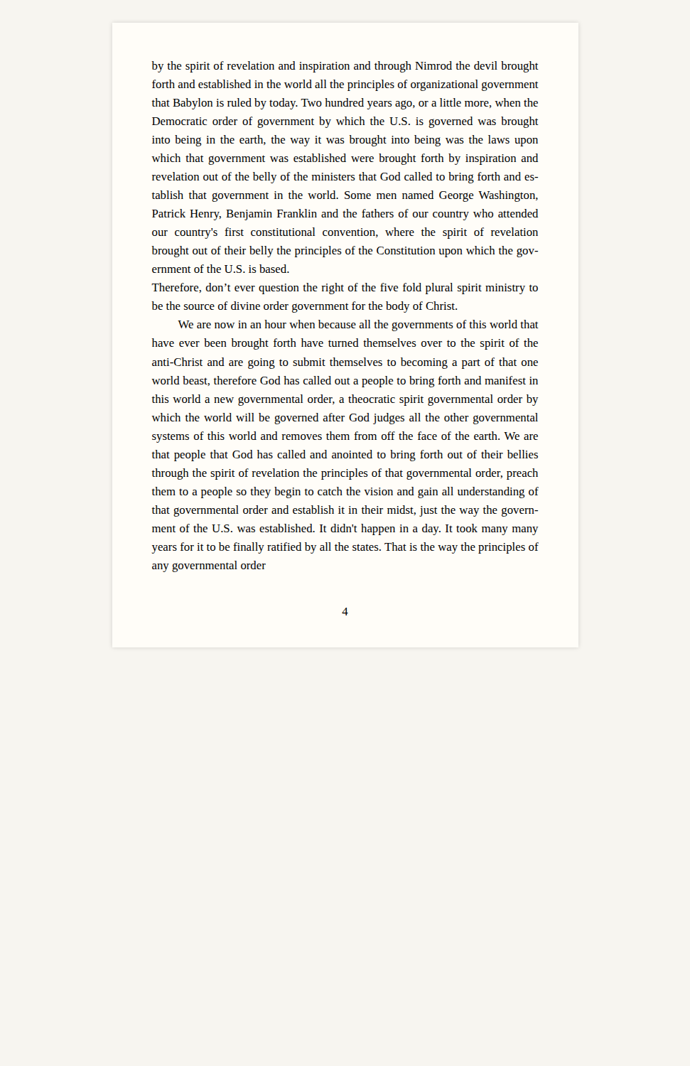by the spirit of revelation and inspiration and through Nimrod the devil brought forth and established in the world all the principles of organizational government that Babylon is ruled by today. Two hundred years ago, or a little more, when the Democratic order of government by which the U.S. is governed was brought into being in the earth, the way it was brought into being was the laws upon which that government was established were brought forth by inspiration and revelation out of the belly of the ministers that God called to bring forth and establish that government in the world. Some men named George Washington, Patrick Henry, Benjamin Franklin and the fathers of our country who attended our country's first constitutional convention, where the spirit of revelation brought out of their belly the principles of the Constitution upon which the government of the U.S. is based.
Therefore, don’t ever question the right of the five fold plural spirit ministry to be the source of divine order government for the body of Christ.
We are now in an hour when because all the governments of this world that have ever been brought forth have turned themselves over to the spirit of the anti-Christ and are going to submit themselves to becoming a part of that one world beast, therefore God has called out a people to bring forth and manifest in this world a new governmental order, a theocratic spirit governmental order by which the world will be governed after God judges all the other governmental systems of this world and removes them from off the face of the earth. We are that people that God has called and anointed to bring forth out of their bellies through the spirit of revelation the principles of that governmental order, preach them to a people so they begin to catch the vision and gain all understanding of that governmental order and establish it in their midst, just the way the government of the U.S. was established. It didn't happen in a day. It took many many years for it to be finally ratified by all the states. That is the way the principles of any governmental order
4